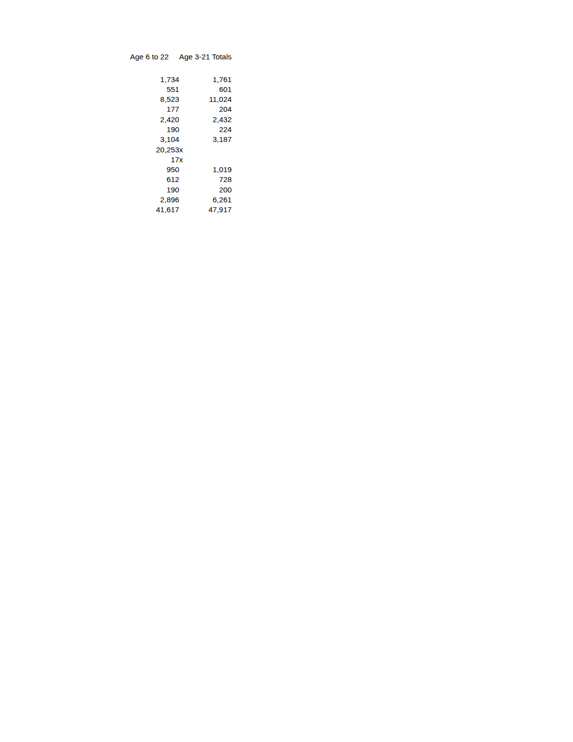| Age 6 to 22 | Age 3-21 Totals |
| --- | --- |
| 1,734 | | 1,761 |
| 551 | | 601 |
| 8,523 | | 11,024 |
| 177 | | 204 |
| 2,420 | | 2,432 |
| 190 | | 224 |
| 3,104 | | 3,187 |
| 20,253 | x | |
| 17 | x | |
| 950 | | 1,019 |
| 612 | | 728 |
| 190 | | 200 |
| 2,896 | | 6,261 |
| 41,617 | | 47,917 |